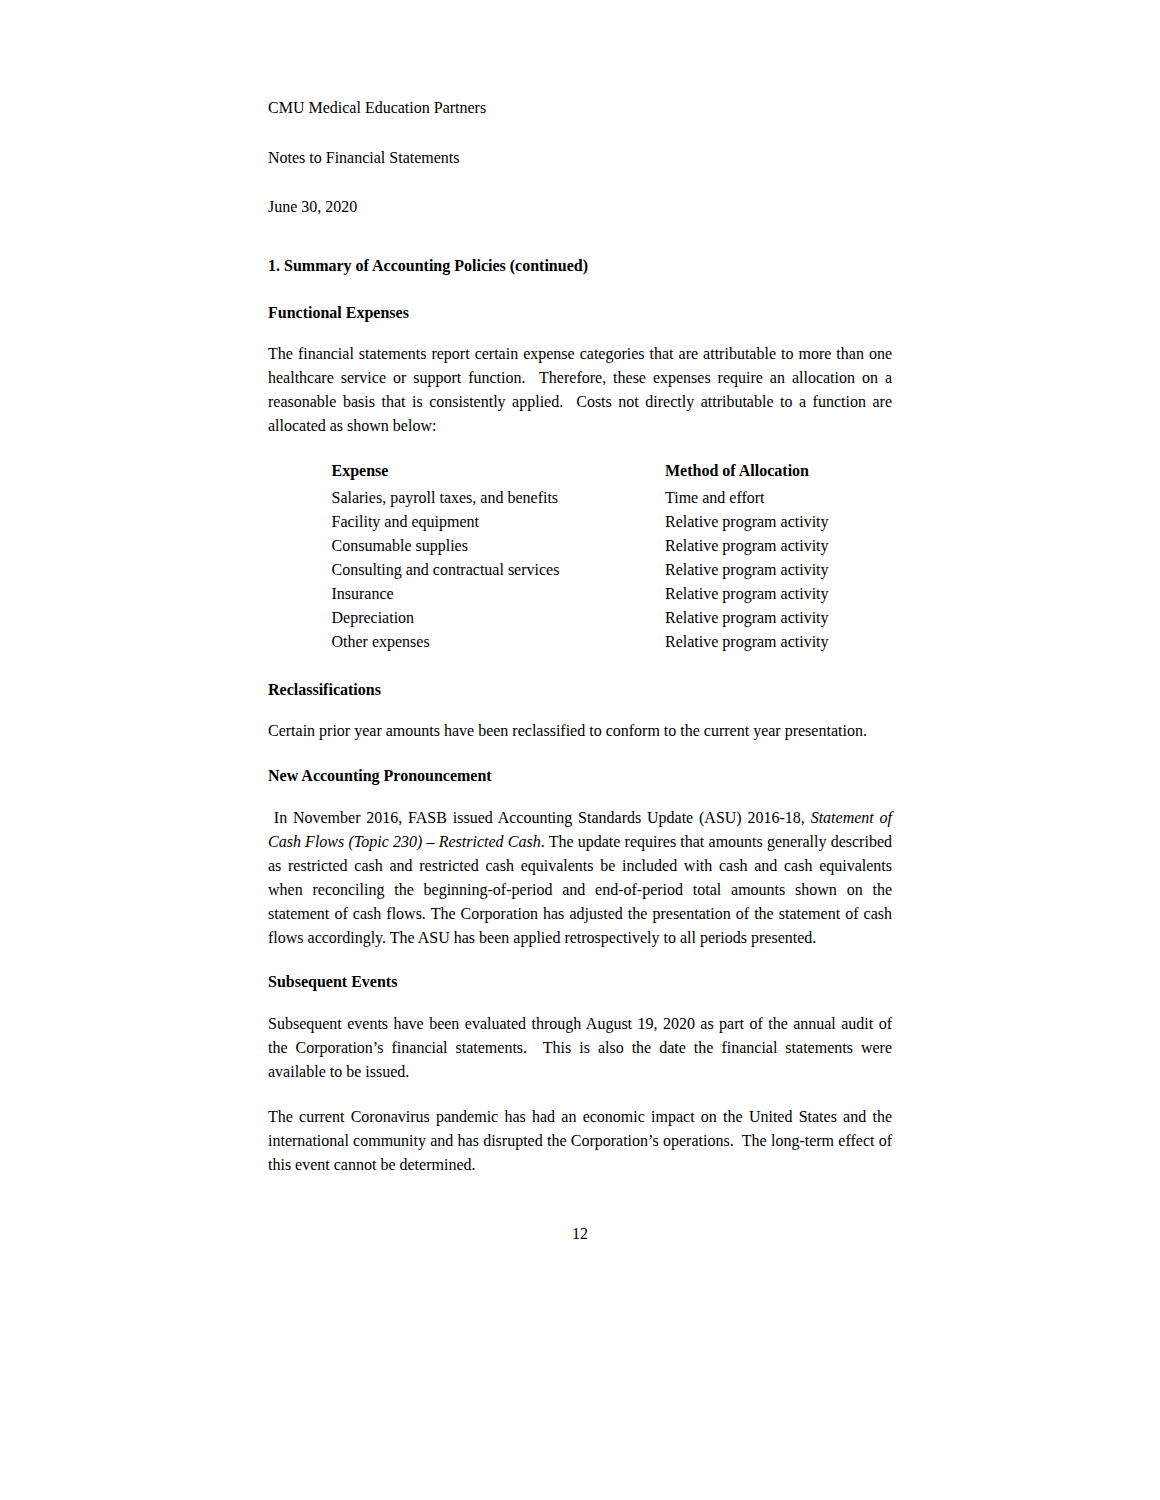CMU Medical Education Partners
Notes to Financial Statements
June 30, 2020
1. Summary of Accounting Policies (continued)
Functional Expenses
The financial statements report certain expense categories that are attributable to more than one healthcare service or support function. Therefore, these expenses require an allocation on a reasonable basis that is consistently applied. Costs not directly attributable to a function are allocated as shown below:
| Expense | Method of Allocation |
| --- | --- |
| Salaries, payroll taxes, and benefits | Time and effort |
| Facility and equipment | Relative program activity |
| Consumable supplies | Relative program activity |
| Consulting and contractual services | Relative program activity |
| Insurance | Relative program activity |
| Depreciation | Relative program activity |
| Other expenses | Relative program activity |
Reclassifications
Certain prior year amounts have been reclassified to conform to the current year presentation.
New Accounting Pronouncement
In November 2016, FASB issued Accounting Standards Update (ASU) 2016-18, Statement of Cash Flows (Topic 230) – Restricted Cash. The update requires that amounts generally described as restricted cash and restricted cash equivalents be included with cash and cash equivalents when reconciling the beginning-of-period and end-of-period total amounts shown on the statement of cash flows. The Corporation has adjusted the presentation of the statement of cash flows accordingly. The ASU has been applied retrospectively to all periods presented.
Subsequent Events
Subsequent events have been evaluated through August 19, 2020 as part of the annual audit of the Corporation’s financial statements. This is also the date the financial statements were available to be issued.
The current Coronavirus pandemic has had an economic impact on the United States and the international community and has disrupted the Corporation’s operations. The long-term effect of this event cannot be determined.
12